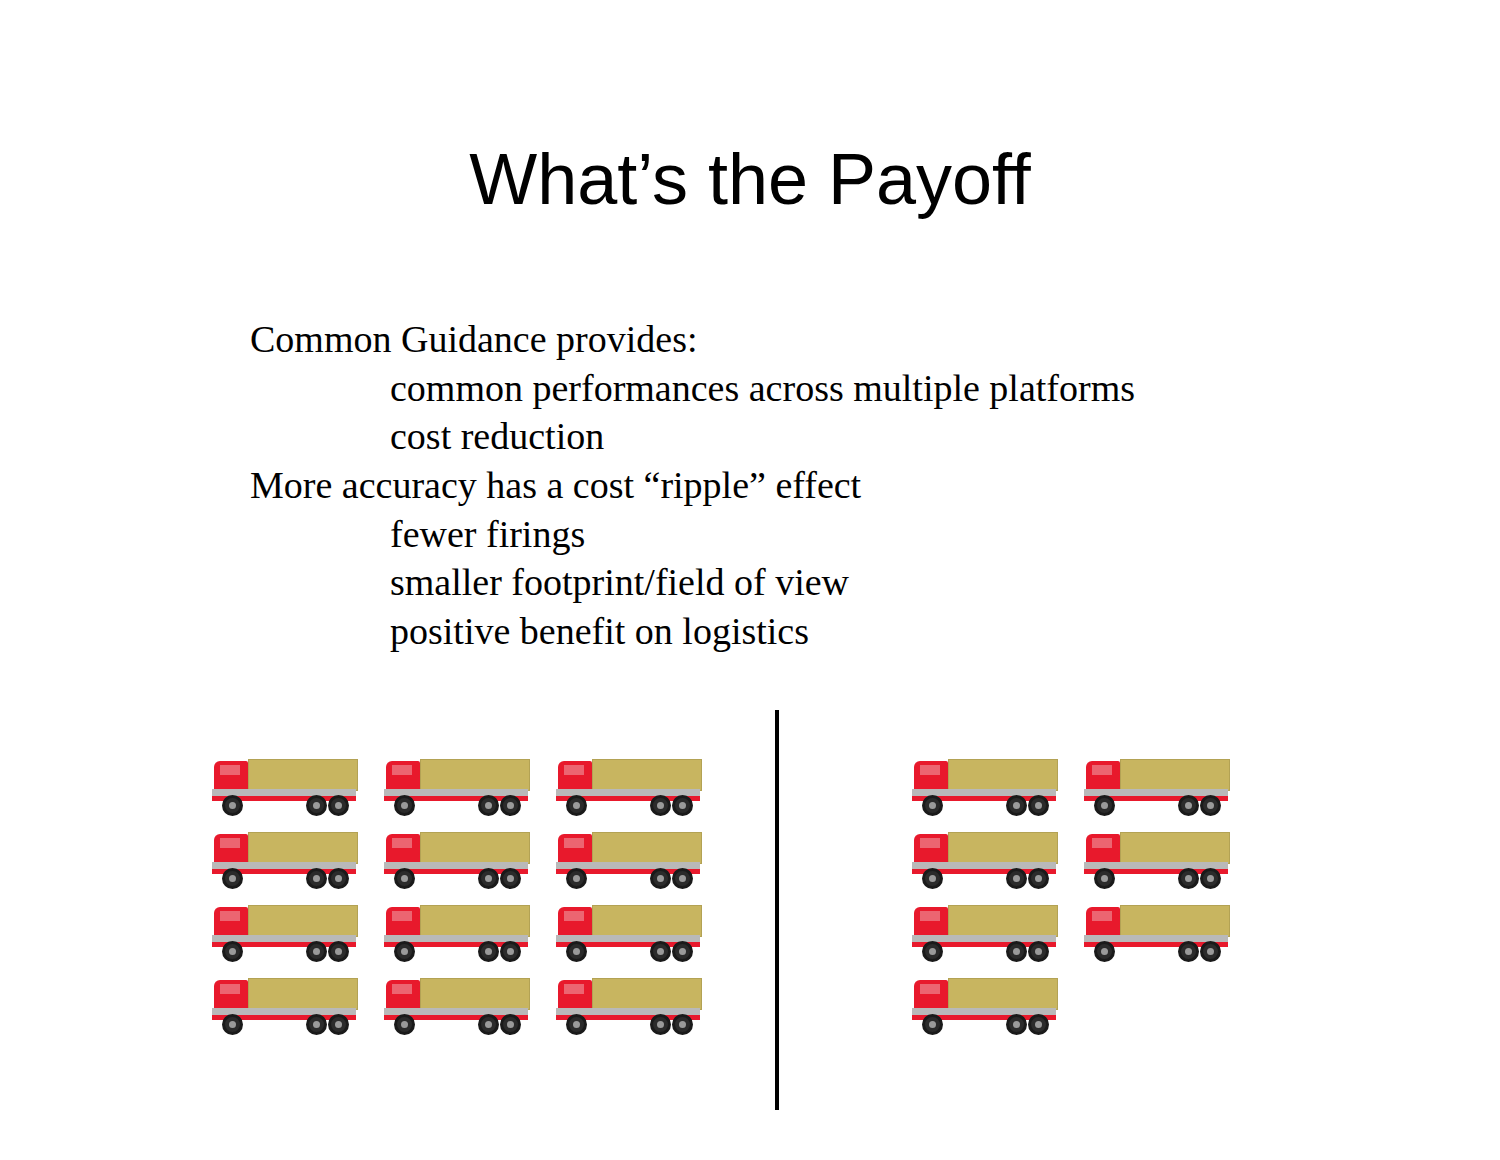What’s the Payoff
Common Guidance provides:
common performances across multiple platforms
cost reduction
More accuracy has a cost “ripple” effect
fewer firings
smaller footprint/field of view
positive benefit on logistics